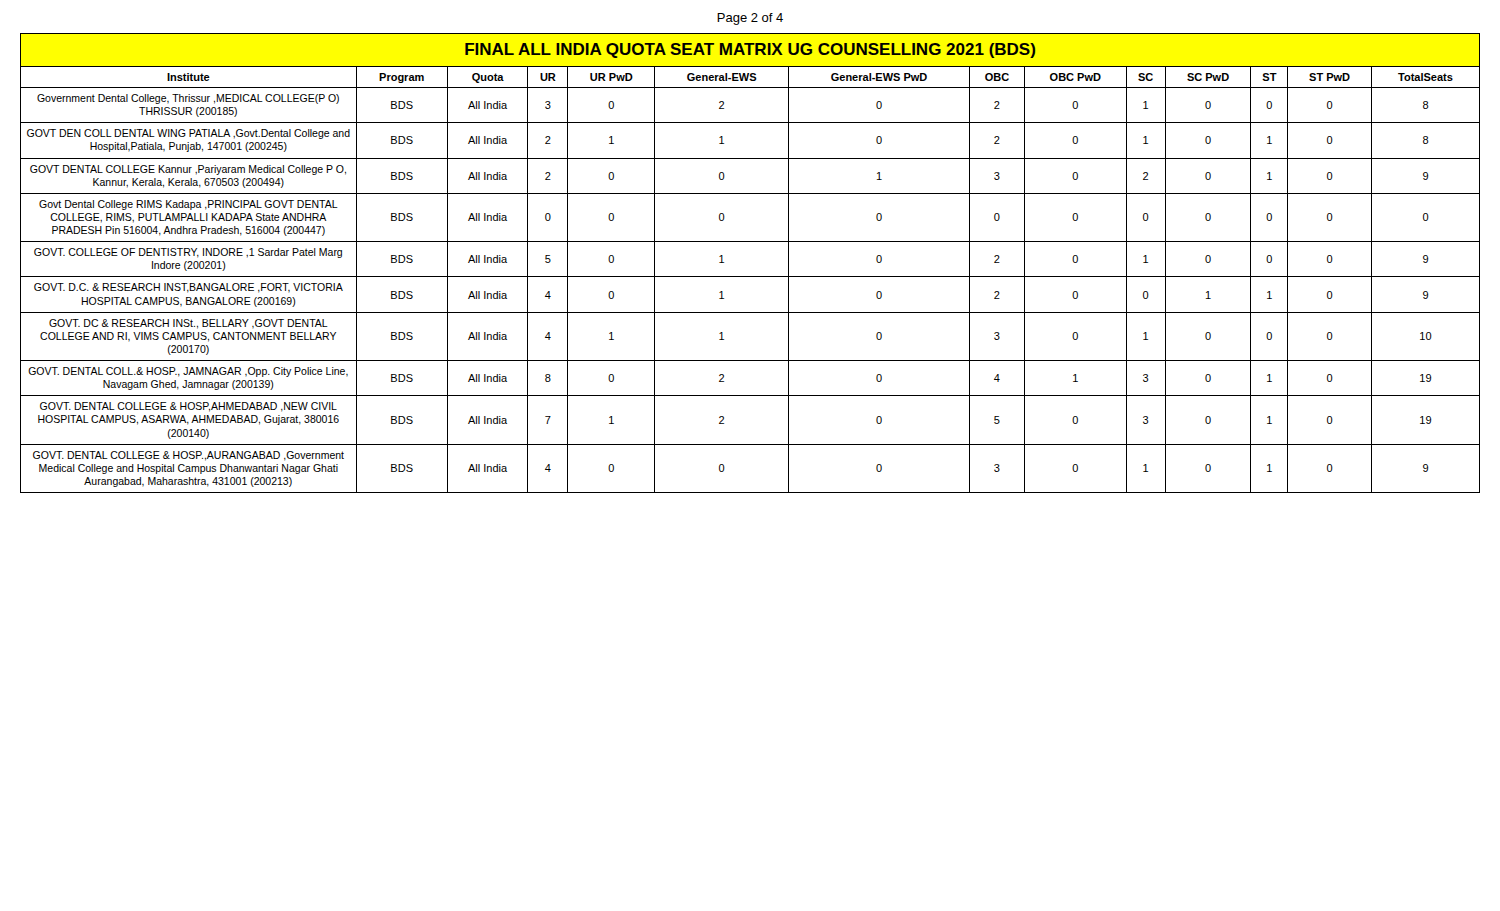Page 2 of 4
FINAL ALL INDIA QUOTA SEAT MATRIX UG COUNSELLING 2021 (BDS)
| Institute | Program | Quota | UR | UR PwD | General-EWS | General-EWS PwD | OBC | OBC PwD | SC | SC PwD | ST | ST PwD | TotalSeats |
| --- | --- | --- | --- | --- | --- | --- | --- | --- | --- | --- | --- | --- | --- |
| Government Dental College, Thrissur ,MEDICAL COLLEGE(P O) THRISSUR (200185) | BDS | All India | 3 | 0 | 2 | 0 | 2 | 0 | 1 | 0 | 0 | 0 | 8 |
| GOVT DEN COLL DENTAL WING PATIALA ,Govt.Dental College and Hospital,Patiala, Punjab, 147001 (200245) | BDS | All India | 2 | 1 | 1 | 0 | 2 | 0 | 1 | 0 | 1 | 0 | 8 |
| GOVT DENTAL COLLEGE Kannur ,Pariyaram Medical College P O, Kannur, Kerala, Kerala, 670503 (200494) | BDS | All India | 2 | 0 | 0 | 1 | 3 | 0 | 2 | 0 | 1 | 0 | 9 |
| Govt Dental College RIMS Kadapa ,PRINCIPAL GOVT DENTAL COLLEGE, RIMS, PUTLAMPALLI KADAPA State ANDHRA PRADESH Pin 516004, Andhra Pradesh, 516004 (200447) | BDS | All India | 0 | 0 | 0 | 0 | 0 | 0 | 0 | 0 | 0 | 0 | 0 |
| GOVT. COLLEGE OF DENTISTRY, INDORE ,1 Sardar Patel Marg Indore (200201) | BDS | All India | 5 | 0 | 1 | 0 | 2 | 0 | 1 | 0 | 0 | 0 | 9 |
| GOVT. D.C. & RESEARCH INST,BANGALORE ,FORT, VICTORIA HOSPITAL CAMPUS, BANGALORE (200169) | BDS | All India | 4 | 0 | 1 | 0 | 2 | 0 | 0 | 1 | 1 | 0 | 9 |
| GOVT. DC & RESEARCH INSt., BELLARY ,GOVT DENTAL COLLEGE AND RI, VIMS CAMPUS, CANTONMENT BELLARY (200170) | BDS | All India | 4 | 1 | 1 | 0 | 3 | 0 | 1 | 0 | 0 | 0 | 10 |
| GOVT. DENTAL COLL.& HOSP., JAMNAGAR ,Opp. City Police Line, Navagam Ghed, Jamnagar (200139) | BDS | All India | 8 | 0 | 2 | 0 | 4 | 1 | 3 | 0 | 1 | 0 | 19 |
| GOVT. DENTAL COLLEGE & HOSP,AHMEDABAD ,NEW CIVIL HOSPITAL CAMPUS, ASARWA, AHMEDABAD, Gujarat, 380016 (200140) | BDS | All India | 7 | 1 | 2 | 0 | 5 | 0 | 3 | 0 | 1 | 0 | 19 |
| GOVT. DENTAL COLLEGE & HOSP.,AURANGABAD ,Government Medical College and Hospital Campus Dhanwantari Nagar Ghati Aurangabad, Maharashtra, 431001 (200213) | BDS | All India | 4 | 0 | 0 | 0 | 3 | 0 | 1 | 0 | 1 | 0 | 9 |